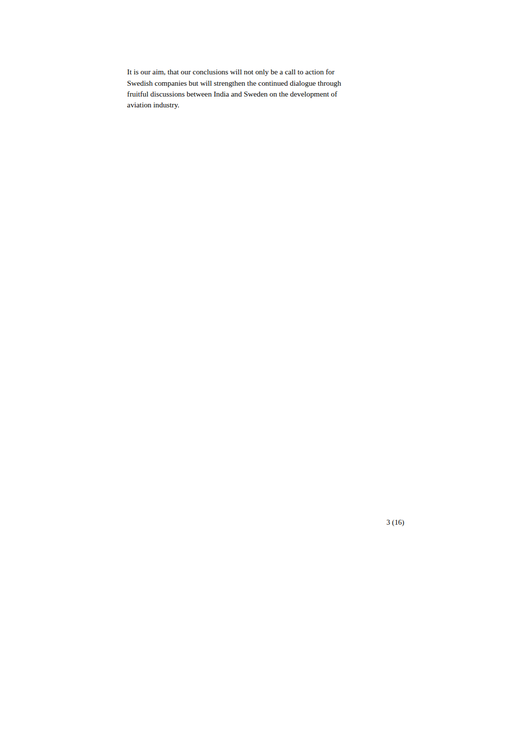It is our aim, that our conclusions will not only be a call to action for Swedish companies but will strengthen the continued dialogue through fruitful discussions between India and Sweden on the development of aviation industry.
3 (16)